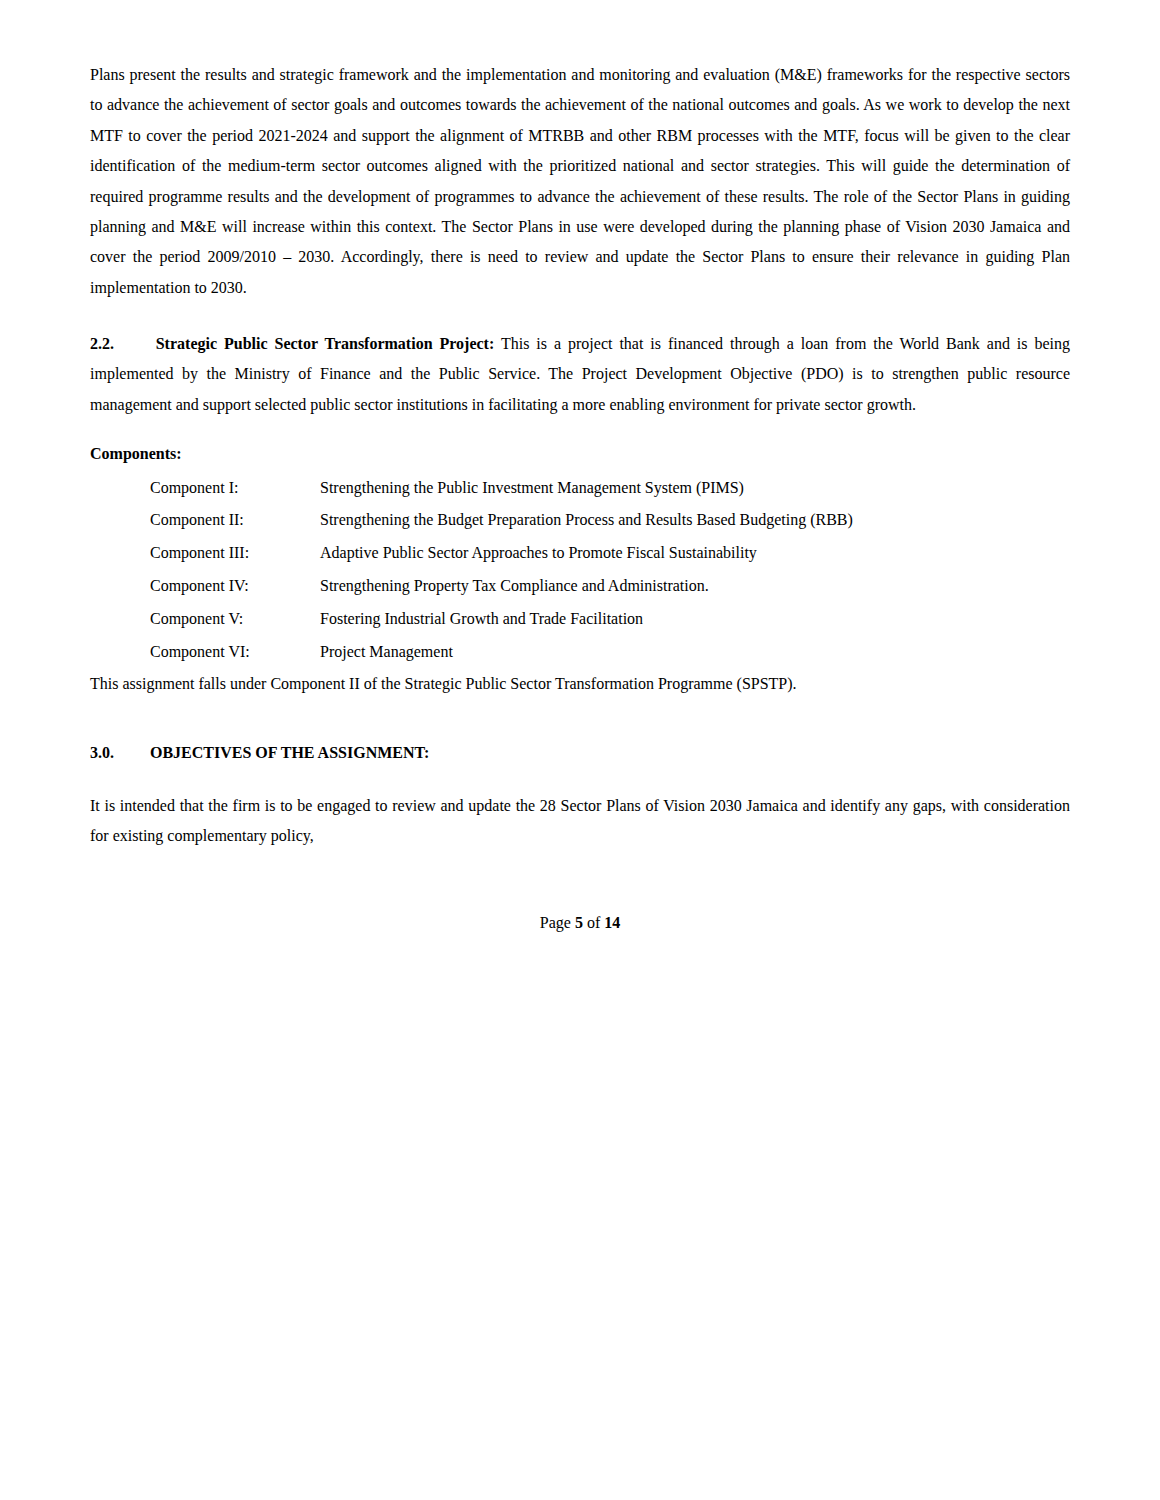Plans present the results and strategic framework and the implementation and monitoring and evaluation (M&E) frameworks for the respective sectors to advance the achievement of sector goals and outcomes towards the achievement of the national outcomes and goals. As we work to develop the next MTF to cover the period 2021-2024 and support the alignment of MTRBB and other RBM processes with the MTF, focus will be given to the clear identification of the medium-term sector outcomes aligned with the prioritized national and sector strategies. This will guide the determination of required programme results and the development of programmes to advance the achievement of these results. The role of the Sector Plans in guiding planning and M&E will increase within this context. The Sector Plans in use were developed during the planning phase of Vision 2030 Jamaica and cover the period 2009/2010 – 2030. Accordingly, there is need to review and update the Sector Plans to ensure their relevance in guiding Plan implementation to 2030.
2.2. Strategic Public Sector Transformation Project: This is a project that is financed through a loan from the World Bank and is being implemented by the Ministry of Finance and the Public Service. The Project Development Objective (PDO) is to strengthen public resource management and support selected public sector institutions in facilitating a more enabling environment for private sector growth.
Components:
| Component I: | Strengthening the Public Investment Management System (PIMS) |
| Component II: | Strengthening the Budget Preparation Process and Results Based Budgeting (RBB) |
| Component III: | Adaptive Public Sector Approaches to Promote Fiscal Sustainability |
| Component IV: | Strengthening Property Tax Compliance and Administration. |
| Component V: | Fostering Industrial Growth and Trade Facilitation |
| Component VI: | Project Management |
This assignment falls under Component II of the Strategic Public Sector Transformation Programme (SPSTP).
3.0. OBJECTIVES OF THE ASSIGNMENT:
It is intended that the firm is to be engaged to review and update the 28 Sector Plans of Vision 2030 Jamaica and identify any gaps, with consideration for existing complementary policy,
Page 5 of 14